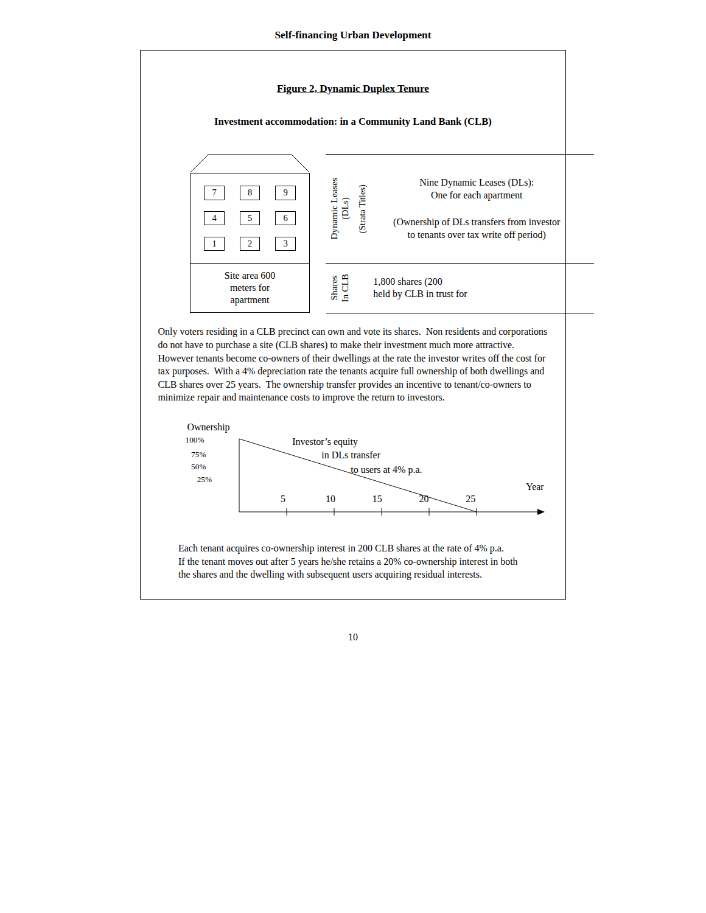Self-financing Urban Development
Figure 2, Dynamic Duplex Tenure
Investment accommodation: in a Community Land Bank (CLB)
7
8
9
4
5
6
1
2
3
Site area 600
meters for
apartment
Dynamic Leases
(DLs)
(Strata Titles)
Nine Dynamic Leases (DLs):
One for each apartment
(Ownership of DLs transfers from investor
to tenants over tax write off period)
Shares
In CLB
1,800 shares (200
held by CLB in trust for
Only voters residing in a CLB precinct can own and vote its shares. Non residents and corporations do not have to purchase a site (CLB shares) to make their investment much more attractive. However tenants become co-owners of their dwellings at the rate the investor writes off the cost for tax purposes. With a 4% depreciation rate the tenants acquire full ownership of both dwellings and CLB shares over 25 years. The ownership transfer provides an incentive to tenant/co-owners to minimize repair and maintenance costs to improve the return to investors.
Ownership
100%
75%
50%
25%
Investor’s equity
in DLs transfer
to users at 4% p.a.
5
10
15
20
25
Year
Each tenant acquires co-ownership interest in 200 CLB shares at the rate of 4% p.a.
If the tenant moves out after 5 years he/she retains a 20% co-ownership interest in both
the shares and the dwelling with subsequent users acquiring residual interests.
10